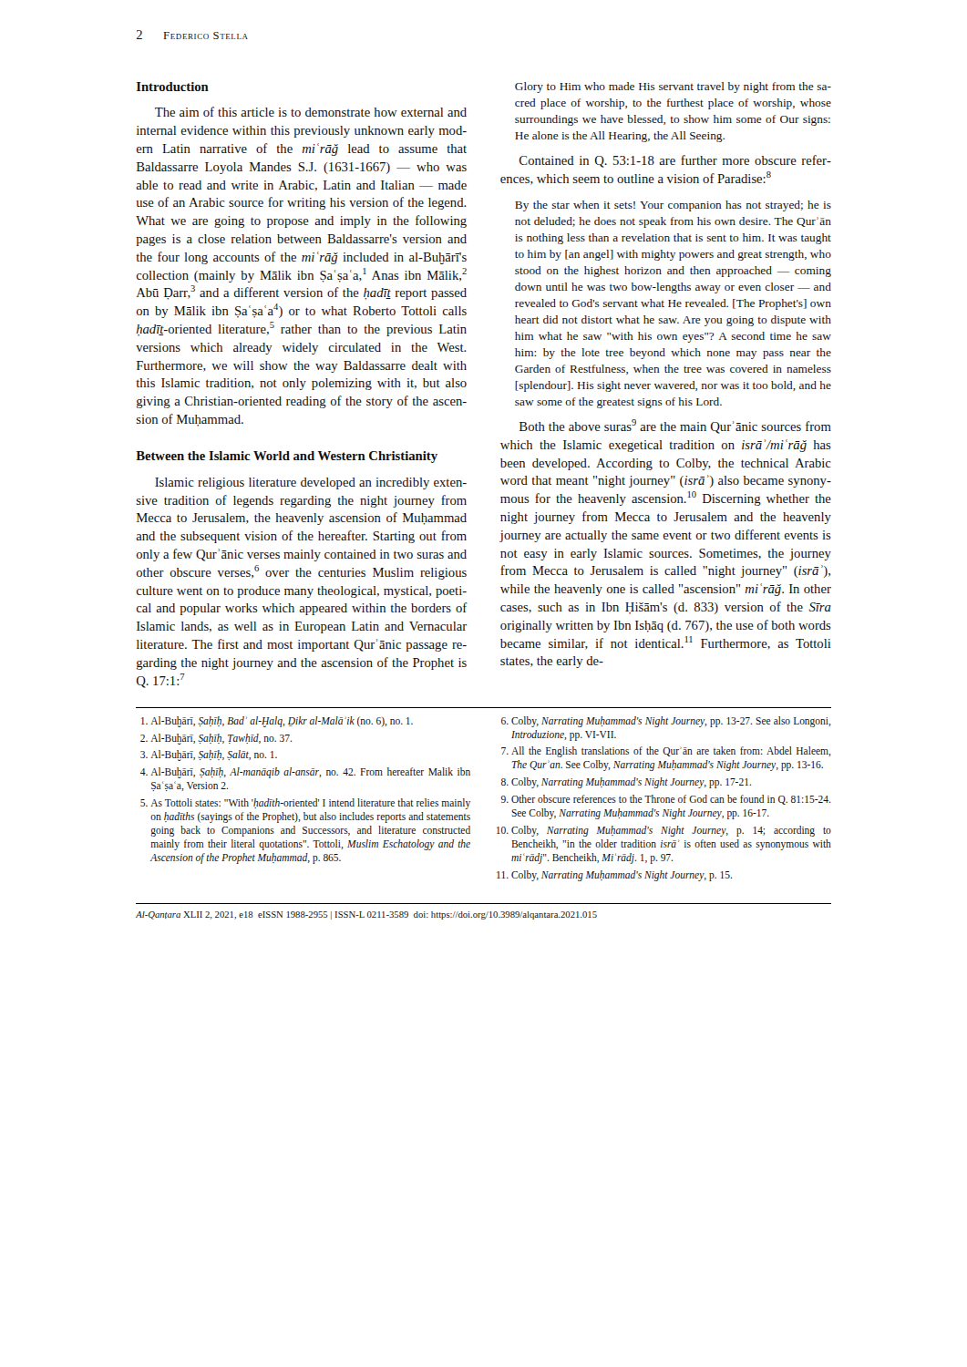2 Federico Stella
Introduction
The aim of this article is to demonstrate how external and internal evidence within this previously unknown early modern Latin narrative of the miʿrāǧ lead to assume that Baldassarre Loyola Mandes S.J. (1631-1667) — who was able to read and write in Arabic, Latin and Italian — made use of an Arabic source for writing his version of the legend. What we are going to propose and imply in the following pages is a close relation between Baldassarre's version and the four long accounts of the miʿrāǧ included in al-Buḫārī's collection (mainly by Mālik ibn Ṣaʿṣaʿa,1 Anas ibn Mālik,2 Abū Ḍarr,3 and a different version of the ḥadīṯ report passed on by Mālik ibn Ṣaʿṣaʿa4) or to what Roberto Tottoli calls ḥadīṯ-oriented literature,5 rather than to the previous Latin versions which already widely circulated in the West. Furthermore, we will show the way Baldassarre dealt with this Islamic tradition, not only polemizing with it, but also giving a Christian-oriented reading of the story of the ascension of Muḥammad.
Between the Islamic World and Western Christianity
Islamic religious literature developed an incredibly extensive tradition of legends regarding the night journey from Mecca to Jerusalem, the heavenly ascension of Muḥammad and the subsequent vision of the hereafter. Starting out from only a few Qurʾānic verses mainly contained in two suras and other obscure verses,6 over the centuries Muslim religious culture went on to produce many theological, mystical, poetical and popular works which appeared within the borders of Islamic lands, as well as in European Latin and Vernacular literature. The first and most important Qurʾānic passage regarding the night journey and the ascension of the Prophet is Q. 17:1:7
Glory to Him who made His servant travel by night from the sacred place of worship, to the furthest place of worship, whose surroundings we have blessed, to show him some of Our signs: He alone is the All Hearing, the All Seeing.
Contained in Q. 53:1-18 are further more obscure references, which seem to outline a vision of Paradise:8
By the star when it sets! Your companion has not strayed; he is not deluded; he does not speak from his own desire. The Qurʾān is nothing less than a revelation that is sent to him. It was taught to him by [an angel] with mighty powers and great strength, who stood on the highest horizon and then approached — coming down until he was two bow-lengths away or even closer — and revealed to God's servant what He revealed. [The Prophet's] own heart did not distort what he saw. Are you going to dispute with him what he saw "with his own eyes"? A second time he saw him: by the lote tree beyond which none may pass near the Garden of Restfulness, when the tree was covered in nameless [splendour]. His sight never wavered, nor was it too bold, and he saw some of the greatest signs of his Lord.
Both the above suras9 are the main Qurʾānic sources from which the Islamic exegetical tradition on isrāʾ/miʿrāǧ has been developed. According to Colby, the technical Arabic word that meant "night journey" (isrāʾ) also became synonymous for the heavenly ascension.10 Discerning whether the night journey from Mecca to Jerusalem and the heavenly journey are actually the same event or two different events is not easy in early Islamic sources. Sometimes, the journey from Mecca to Jerusalem is called "night journey" (isrāʾ), while the heavenly one is called "ascension" miʿrāǧ. In other cases, such as in Ibn Ḥišām's (d. 833) version of the Sīra originally written by Ibn Isḥāq (d. 767), the use of both words became similar, if not identical.11 Furthermore, as Tottoli states, the early de-
Al-Buḫārī, Ṣaḥīḥ, Badʾ al-Ḫalq, Ḏikr al-Malāʾik (no. 6), no. 1.
Al-Buḫārī, Ṣaḥīḥ, Ṭawḥīd, no. 37.
Al-Buḫārī, Ṣaḥīḥ, Ṣalāt, no. 1.
Al-Buḫārī, Ṣaḥīḥ, Al-manāqib al-ansār, no. 42. From hereafter Malik ibn Ṣaʿṣaʿa, Version 2.
As Tottoli states: "With 'ḥadīth-oriented' I intend literature that relies mainly on ḥadīths (sayings of the Prophet), but also includes reports and statements going back to Companions and Successors, and literature constructed mainly from their literal quotations". Tottoli, Muslim Eschatology and the Ascension of the Prophet Muḥammad, p. 865.
Colby, Narrating Muḥammad's Night Journey, pp. 13-27. See also Longoni, Introduzione, pp. VI-VII.
All the English translations of the Qurʾān are taken from: Abdel Haleem, The Qurʾan. See Colby, Narrating Muḥammad's Night Journey, pp. 13-16.
Colby, Narrating Muḥammad's Night Journey, pp. 17-21.
Other obscure references to the Throne of God can be found in Q. 81:15-24. See Colby, Narrating Muḥammad's Night Journey, pp. 16-17.
Colby, Narrating Muḥammad's Night Journey, p. 14; according to Bencheikh, "in the older tradition isrāʾ is often used as synonymous with miʿrādj". Bencheikh, Miʿrādj. 1, p. 97.
Colby, Narrating Muḥammad's Night Journey, p. 15.
Al-Qanṭara XLII 2, 2021, e18 eISSN 1988-2955 | ISSN-L 0211-3589 doi: https://doi.org/10.3989/alqantara.2021.015